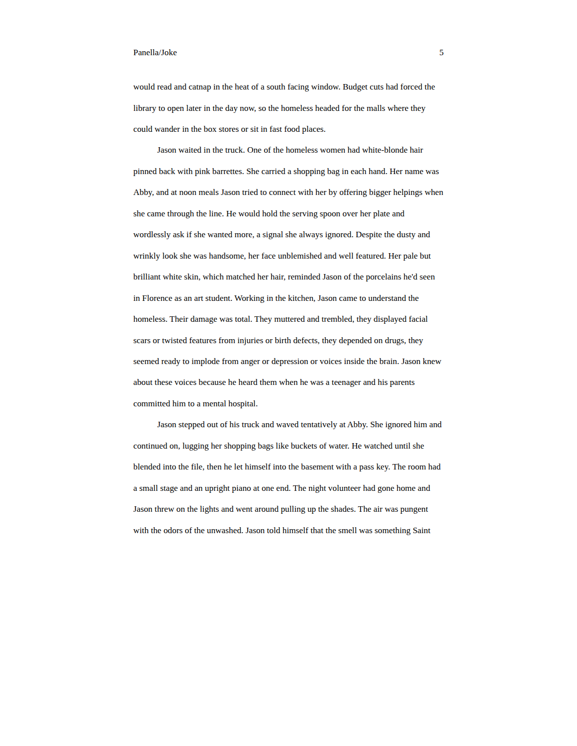Panella/Joke 5
would read and catnap in the heat of a south facing window. Budget cuts had forced the library to open later in the day now, so the homeless headed for the malls where they could wander in the box stores or sit in fast food places.
Jason waited in the truck. One of the homeless women had white-blonde hair pinned back with pink barrettes. She carried a shopping bag in each hand. Her name was Abby, and at noon meals Jason tried to connect with her by offering bigger helpings when she came through the line. He would hold the serving spoon over her plate and wordlessly ask if she wanted more, a signal she always ignored. Despite the dusty and wrinkly look she was handsome, her face unblemished and well featured. Her pale but brilliant white skin, which matched her hair, reminded Jason of the porcelains he'd seen in Florence as an art student. Working in the kitchen, Jason came to understand the homeless. Their damage was total. They muttered and trembled, they displayed facial scars or twisted features from injuries or birth defects, they depended on drugs, they seemed ready to implode from anger or depression or voices inside the brain. Jason knew about these voices because he heard them when he was a teenager and his parents committed him to a mental hospital.
Jason stepped out of his truck and waved tentatively at Abby. She ignored him and continued on, lugging her shopping bags like buckets of water. He watched until she blended into the file, then he let himself into the basement with a pass key. The room had a small stage and an upright piano at one end. The night volunteer had gone home and Jason threw on the lights and went around pulling up the shades. The air was pungent with the odors of the unwashed. Jason told himself that the smell was something Saint